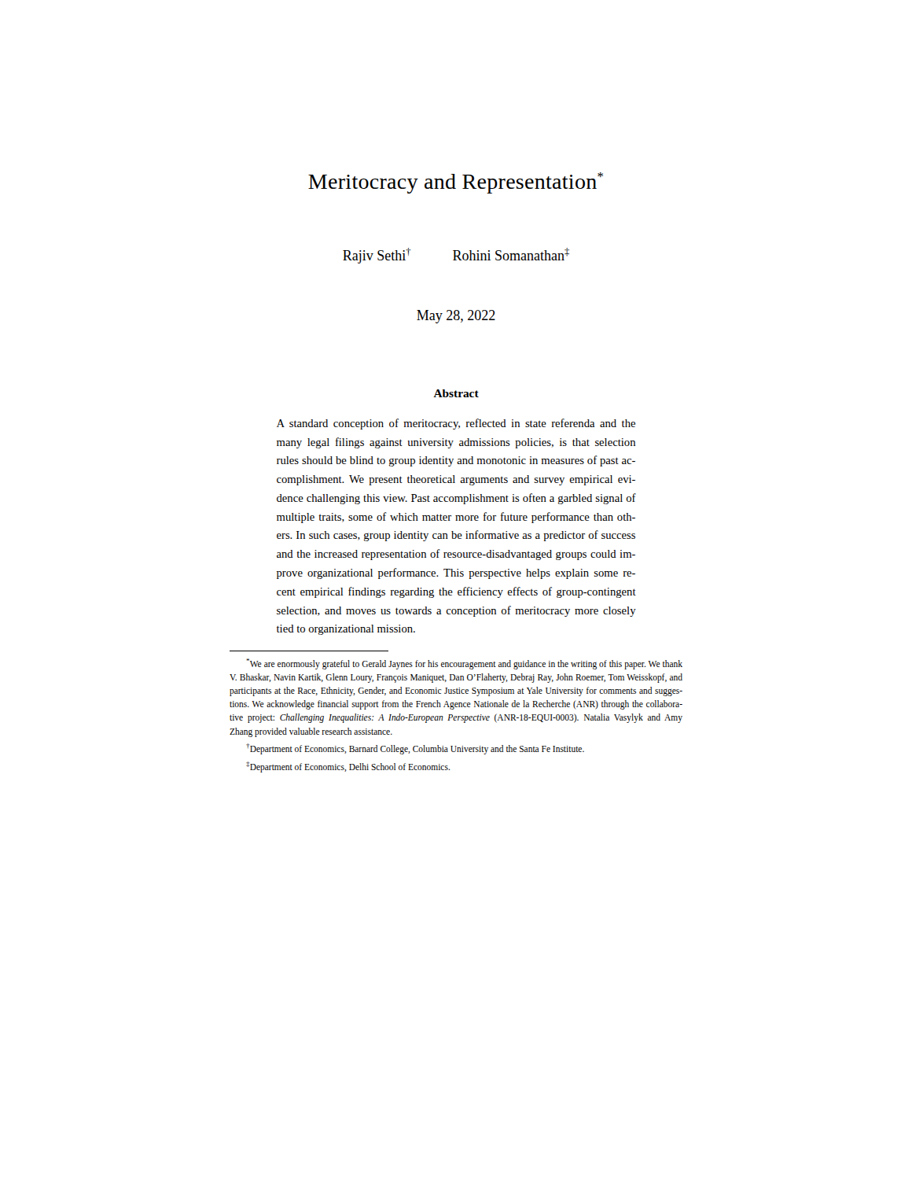Meritocracy and Representation*
Rajiv Sethi† Rohini Somanathan‡
May 28, 2022
Abstract
A standard conception of meritocracy, reflected in state referenda and the many legal filings against university admissions policies, is that selection rules should be blind to group identity and monotonic in measures of past accomplishment. We present theoretical arguments and survey empirical evidence challenging this view. Past accomplishment is often a garbled signal of multiple traits, some of which matter more for future performance than others. In such cases, group identity can be informative as a predictor of success and the increased representation of resource-disadvantaged groups could improve organizational performance. This perspective helps explain some recent empirical findings regarding the efficiency effects of group-contingent selection, and moves us towards a conception of meritocracy more closely tied to organizational mission.
*We are enormously grateful to Gerald Jaynes for his encouragement and guidance in the writing of this paper. We thank V. Bhaskar, Navin Kartik, Glenn Loury, François Maniquet, Dan O’Flaherty, Debraj Ray, John Roemer, Tom Weisskopf, and participants at the Race, Ethnicity, Gender, and Economic Justice Symposium at Yale University for comments and suggestions. We acknowledge financial support from the French Agence Nationale de la Recherche (ANR) through the collaborative project: Challenging Inequalities: A Indo-European Perspective (ANR-18-EQUI-0003). Natalia Vasylyk and Amy Zhang provided valuable research assistance.
†Department of Economics, Barnard College, Columbia University and the Santa Fe Institute.
‡Department of Economics, Delhi School of Economics.